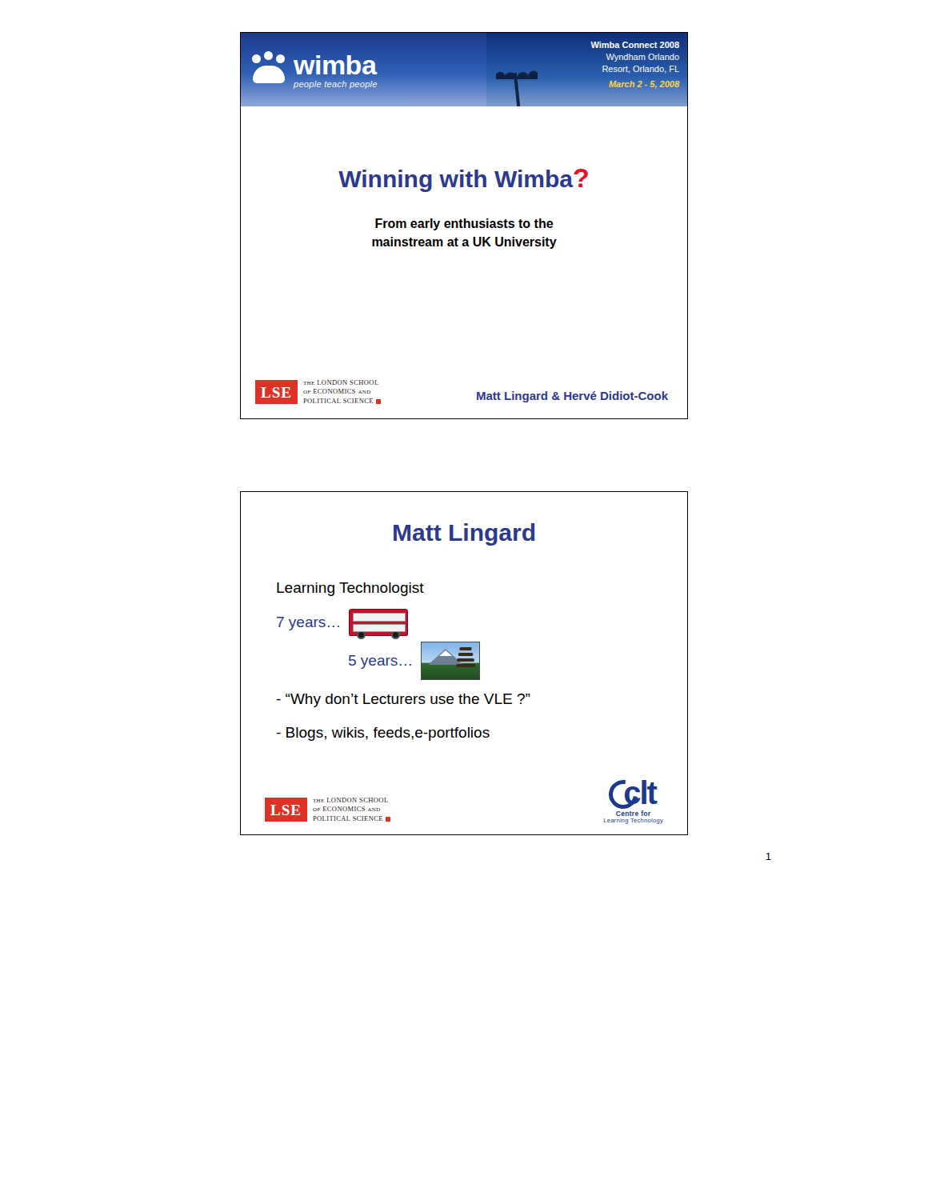wimba
people teach people
Wimba Connect 2008
Wyndham Orlando
Resort, Orlando, FL
March 2 - 5, 2008
Winning with Wimba?
From early enthusiasts to the
mainstream at a UK University
LSE
The London School
of Economics and
Political Science
Matt Lingard & Hervé Didiot-Cook
Matt Lingard
Learning Technologist
7 years…
5 years…
- “Why don’t Lecturers use the VLE ?”
- Blogs, wikis, feeds,e-portfolios
LSE
The London School
of Economics and
Political Science
clt
Centre for Learning Technology
1